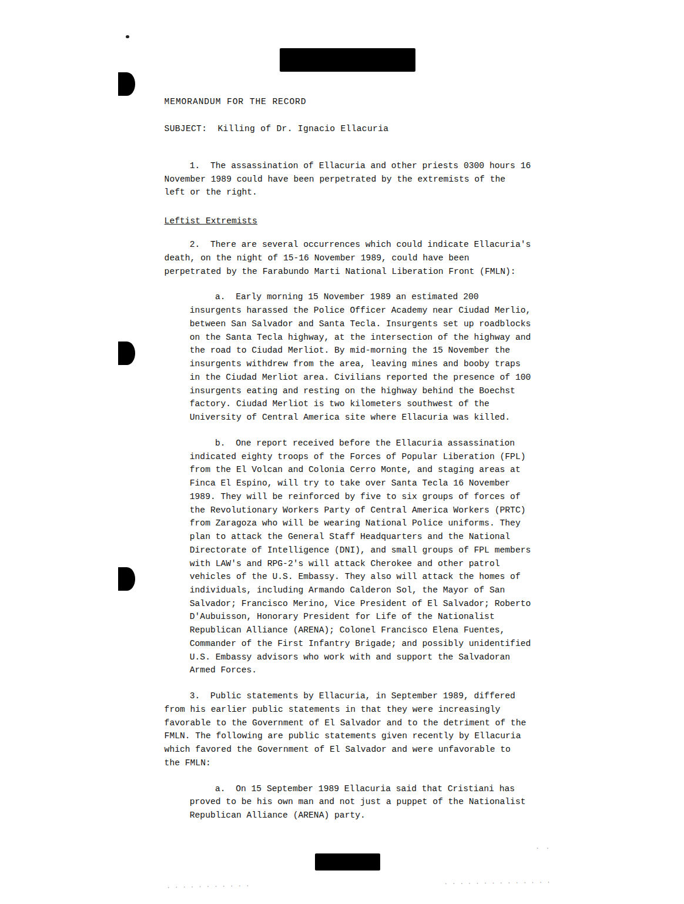Memorandum for the Record
SUBJECT: Killing of Dr. Ignacio Ellacuria
1. The assassination of Ellacuria and other priests 0300 hours 16 November 1989 could have been perpetrated by the extremists of the left or the right.
Leftist Extremists
2. There are several occurrences which could indicate Ellacuria's death, on the night of 15-16 November 1989, could have been perpetrated by the Farabundo Marti National Liberation Front (FMLN):
a. Early morning 15 November 1989 an estimated 200 insurgents harassed the Police Officer Academy near Ciudad Merlio, between San Salvador and Santa Tecla. Insurgents set up roadblocks on the Santa Tecla highway, at the intersection of the highway and the road to Ciudad Merliot. By mid-morning the 15 November the insurgents withdrew from the area, leaving mines and booby traps in the Ciudad Merliot area. Civilians reported the presence of 100 insurgents eating and resting on the highway behind the Boechst factory. Ciudad Merliot is two kilometers southwest of the University of Central America site where Ellacuria was killed.
b. One report received before the Ellacuria assassination indicated eighty troops of the Forces of Popular Liberation (FPL) from the El Volcan and Colonia Cerro Monte, and staging areas at Finca El Espino, will try to take over Santa Tecla 16 November 1989. They will be reinforced by five to six groups of forces of the Revolutionary Workers Party of Central America Workers (PRTC) from Zaragoza who will be wearing National Police uniforms. They plan to attack the General Staff Headquarters and the National Directorate of Intelligence (DNI), and small groups of FPL members with LAW's and RPG-2's will attack Cherokee and other patrol vehicles of the U.S. Embassy. They also will attack the homes of individuals, including Armando Calderon Sol, the Mayor of San Salvador; Francisco Merino, Vice President of El Salvador; Roberto D'Aubuisson, Honorary President for Life of the Nationalist Republican Alliance (ARENA); Colonel Francisco Elena Fuentes, Commander of the First Infantry Brigade; and possibly unidentified U.S. Embassy advisors who work with and support the Salvadoran Armed Forces.
3. Public statements by Ellacuria, in September 1989, differed from his earlier public statements in that they were increasingly favorable to the Government of El Salvador and to the detriment of the FMLN. The following are public statements given recently by Ellacuria which favored the Government of El Salvador and were unfavorable to the FMLN:
a. On 15 September 1989 Ellacuria said that Cristiani has proved to be his own man and not just a puppet of the Nationalist Republican Alliance (ARENA) party.
. . . . . . . . . . . . . . . . . . . . . . . . .
. .